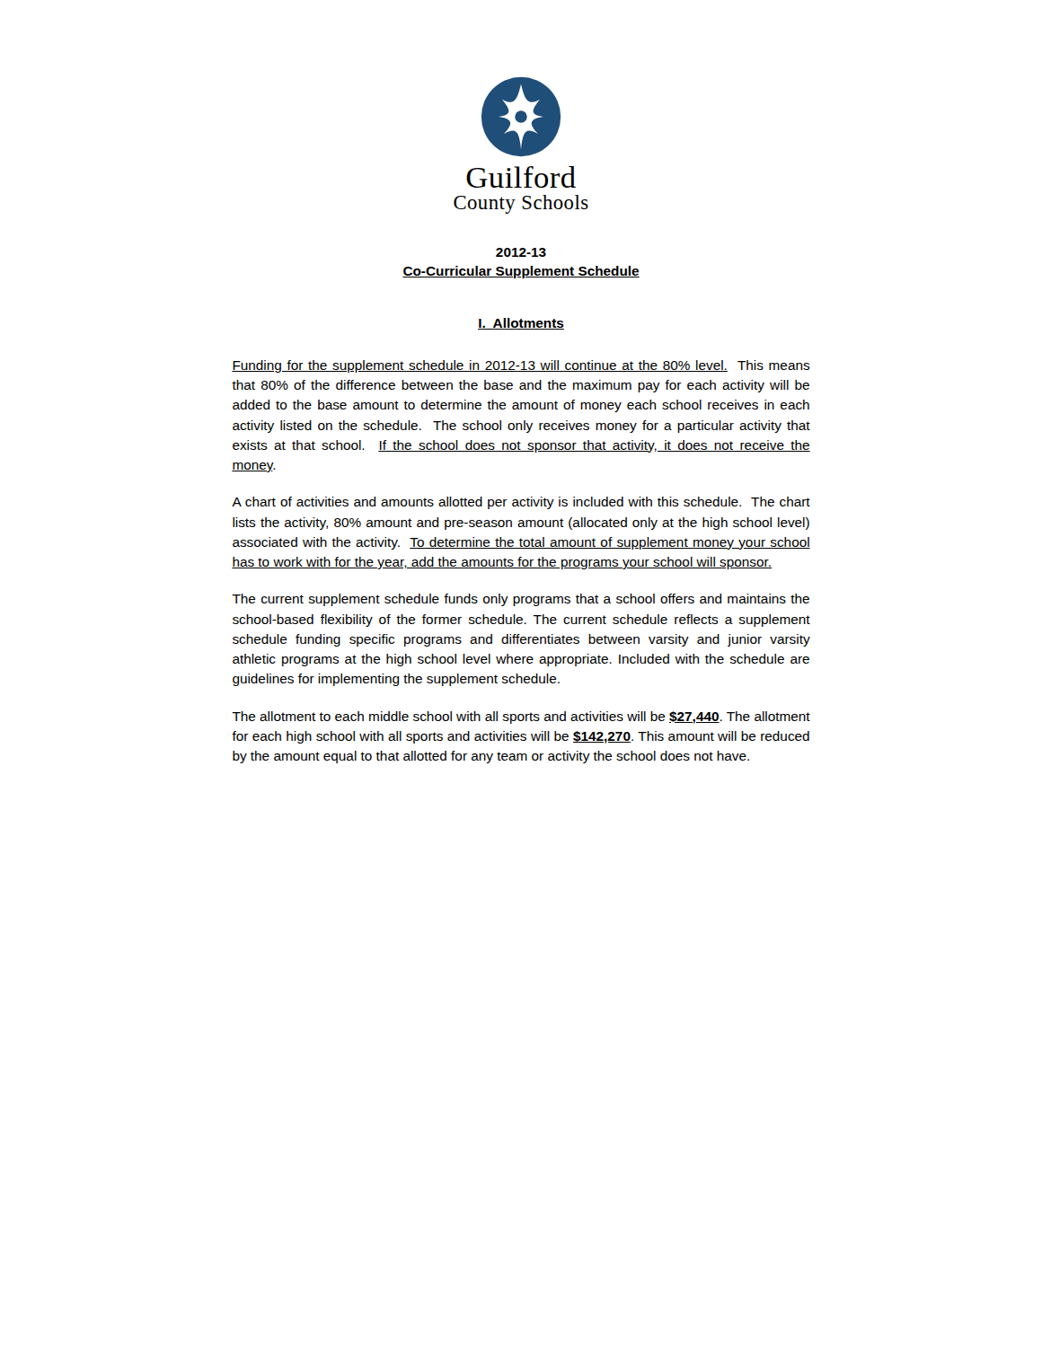Guilford County Schools
2012-13 Co-Curricular Supplement Schedule
I. Allotments
Funding for the supplement schedule in 2012-13 will continue at the 80% level. This means that 80% of the difference between the base and the maximum pay for each activity will be added to the base amount to determine the amount of money each school receives in each activity listed on the schedule. The school only receives money for a particular activity that exists at that school. If the school does not sponsor that activity, it does not receive the money.
A chart of activities and amounts allotted per activity is included with this schedule. The chart lists the activity, 80% amount and pre-season amount (allocated only at the high school level) associated with the activity. To determine the total amount of supplement money your school has to work with for the year, add the amounts for the programs your school will sponsor.
The current supplement schedule funds only programs that a school offers and maintains the school-based flexibility of the former schedule. The current schedule reflects a supplement schedule funding specific programs and differentiates between varsity and junior varsity athletic programs at the high school level where appropriate. Included with the schedule are guidelines for implementing the supplement schedule.
The allotment to each middle school with all sports and activities will be $27,440. The allotment for each high school with all sports and activities will be $142,270. This amount will be reduced by the amount equal to that allotted for any team or activity the school does not have.